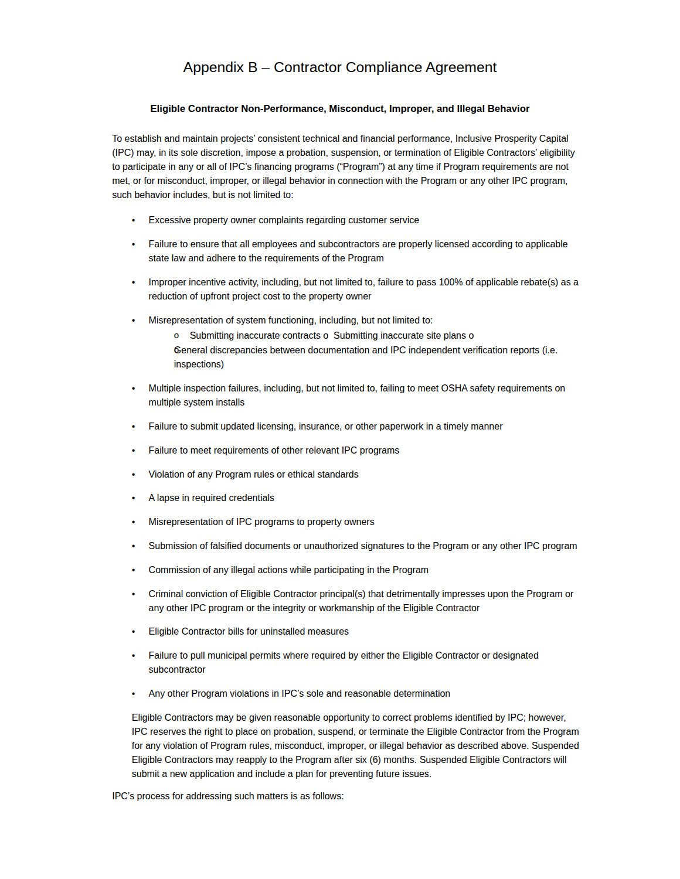Appendix B – Contractor Compliance Agreement
Eligible Contractor Non-Performance, Misconduct, Improper, and Illegal Behavior
To establish and maintain projects’ consistent technical and financial performance, Inclusive Prosperity Capital (IPC) may, in its sole discretion, impose a probation, suspension, or termination of Eligible Contractors’ eligibility to participate in any or all of IPC’s financing programs (“Program”) at any time if Program requirements are not met, or for misconduct, improper, or illegal behavior in connection with the Program or any other IPC program, such behavior includes, but is not limited to:
Excessive property owner complaints regarding customer service
Failure to ensure that all employees and subcontractors are properly licensed according to applicable state law and adhere to the requirements of the Program
Improper incentive activity, including, but not limited to, failure to pass 100% of applicable rebate(s) as a reduction of upfront project cost to the property owner
Misrepresentation of system functioning, including, but not limited to:
Submitting inaccurate contracts o Submitting inaccurate site plans o
General discrepancies between documentation and IPC independent verification reports (i.e. inspections)
Multiple inspection failures, including, but not limited to, failing to meet OSHA safety requirements on multiple system installs
Failure to submit updated licensing, insurance, or other paperwork in a timely manner
Failure to meet requirements of other relevant IPC programs
Violation of any Program rules or ethical standards
A lapse in required credentials
Misrepresentation of IPC programs to property owners
Submission of falsified documents or unauthorized signatures to the Program or any other IPC program
Commission of any illegal actions while participating in the Program
Criminal conviction of Eligible Contractor principal(s) that detrimentally impresses upon the Program or any other IPC program or the integrity or workmanship of the Eligible Contractor
Eligible Contractor bills for uninstalled measures
Failure to pull municipal permits where required by either the Eligible Contractor or designated subcontractor
Any other Program violations in IPC’s sole and reasonable determination
Eligible Contractors may be given reasonable opportunity to correct problems identified by IPC; however, IPC reserves the right to place on probation, suspend, or terminate the Eligible Contractor from the Program for any violation of Program rules, misconduct, improper, or illegal behavior as described above. Suspended Eligible Contractors may reapply to the Program after six (6) months. Suspended Eligible Contractors will submit a new application and include a plan for preventing future issues.
IPC’s process for addressing such matters is as follows: